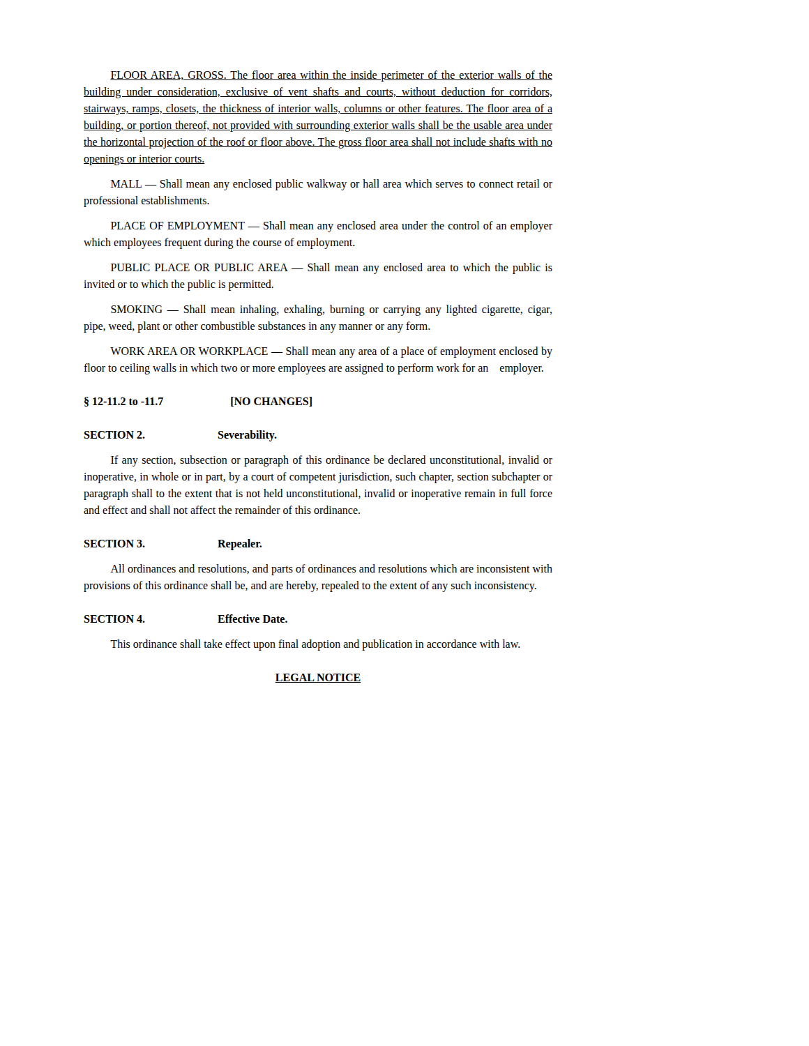FLOOR AREA, GROSS. The floor area within the inside perimeter of the exterior walls of the building under consideration, exclusive of vent shafts and courts, without deduction for corridors, stairways, ramps, closets, the thickness of interior walls, columns or other features. The floor area of a building, or portion thereof, not provided with surrounding exterior walls shall be the usable area under the horizontal projection of the roof or floor above. The gross floor area shall not include shafts with no openings or interior courts.
MALL — Shall mean any enclosed public walkway or hall area which serves to connect retail or professional establishments.
PLACE OF EMPLOYMENT — Shall mean any enclosed area under the control of an employer which employees frequent during the course of employment.
PUBLIC PLACE OR PUBLIC AREA — Shall mean any enclosed area to which the public is invited or to which the public is permitted.
SMOKING — Shall mean inhaling, exhaling, burning or carrying any lighted cigarette, cigar, pipe, weed, plant or other combustible substances in any manner or any form.
WORK AREA OR WORKPLACE — Shall mean any area of a place of employment enclosed by floor to ceiling walls in which two or more employees are assigned to perform work for an employer.
§ 12-11.2 to -11.7[NO CHANGES]
SECTION 2. Severability.
If any section, subsection or paragraph of this ordinance be declared unconstitutional, invalid or inoperative, in whole or in part, by a court of competent jurisdiction, such chapter, section subchapter or paragraph shall to the extent that is not held unconstitutional, invalid or inoperative remain in full force and effect and shall not affect the remainder of this ordinance.
SECTION 3. Repealer.
All ordinances and resolutions, and parts of ordinances and resolutions which are inconsistent with provisions of this ordinance shall be, and are hereby, repealed to the extent of any such inconsistency.
SECTION 4. Effective Date.
This ordinance shall take effect upon final adoption and publication in accordance with law.
LEGAL NOTICE